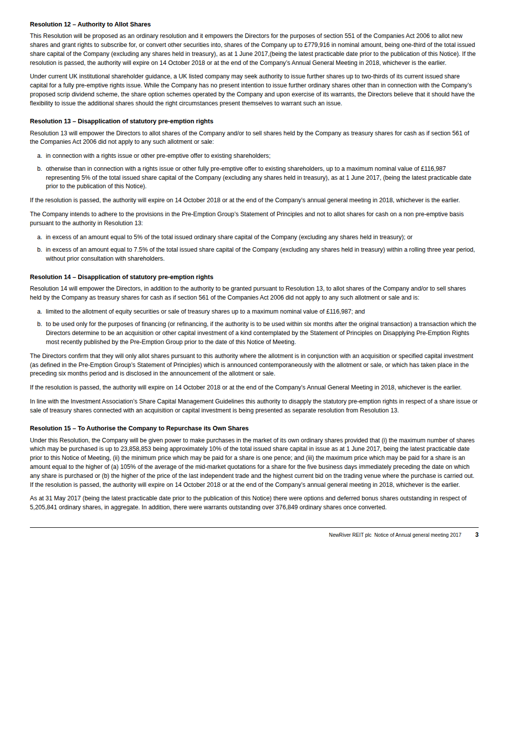Resolution 12 – Authority to Allot Shares
This Resolution will be proposed as an ordinary resolution and it empowers the Directors for the purposes of section 551 of the Companies Act 2006 to allot new shares and grant rights to subscribe for, or convert other securities into, shares of the Company up to £779,916 in nominal amount, being one-third of the total issued share capital of the Company (excluding any shares held in treasury), as at 1 June 2017,(being the latest practicable date prior to the publication of this Notice). If the resolution is passed, the authority will expire on 14 October 2018 or at the end of the Company’s Annual General Meeting in 2018, whichever is the earlier.
Under current UK institutional shareholder guidance, a UK listed company may seek authority to issue further shares up to two-thirds of its current issued share capital for a fully pre-emptive rights issue. While the Company has no present intention to issue further ordinary shares other than in connection with the Company’s proposed scrip dividend scheme, the share option schemes operated by the Company and upon exercise of its warrants, the Directors believe that it should have the flexibility to issue the additional shares should the right circumstances present themselves to warrant such an issue.
Resolution 13 – Disapplication of statutory pre-emption rights
Resolution 13 will empower the Directors to allot shares of the Company and/or to sell shares held by the Company as treasury shares for cash as if section 561 of the Companies Act 2006 did not apply to any such allotment or sale:
in connection with a rights issue or other pre-emptive offer to existing shareholders;
otherwise than in connection with a rights issue or other fully pre-emptive offer to existing shareholders, up to a maximum nominal value of £116,987 representing 5% of the total issued share capital of the Company (excluding any shares held in treasury), as at 1 June 2017, (being the latest practicable date prior to the publication of this Notice).
If the resolution is passed, the authority will expire on 14 October 2018 or at the end of the Company’s annual general meeting in 2018, whichever is the earlier.
The Company intends to adhere to the provisions in the Pre-Emption Group’s Statement of Principles and not to allot shares for cash on a non pre-emptive basis pursuant to the authority in Resolution 13:
in excess of an amount equal to 5% of the total issued ordinary share capital of the Company (excluding any shares held in treasury); or
in excess of an amount equal to 7.5% of the total issued share capital of the Company (excluding any shares held in treasury) within a rolling three year period, without prior consultation with shareholders.
Resolution 14 – Disapplication of statutory pre-emption rights
Resolution 14 will empower the Directors, in addition to the authority to be granted pursuant to Resolution 13, to allot shares of the Company and/or to sell shares held by the Company as treasury shares for cash as if section 561 of the Companies Act 2006 did not apply to any such allotment or sale and is:
limited to the allotment of equity securities or sale of treasury shares up to a maximum nominal value of £116,987; and
to be used only for the purposes of financing (or refinancing, if the authority is to be used within six months after the original transaction) a transaction which the Directors determine to be an acquisition or other capital investment of a kind contemplated by the Statement of Principles on Disapplying Pre-Emption Rights most recently published by the Pre-Emption Group prior to the date of this Notice of Meeting.
The Directors confirm that they will only allot shares pursuant to this authority where the allotment is in conjunction with an acquisition or specified capital investment (as defined in the Pre-Emption Group’s Statement of Principles) which is announced contemporaneously with the allotment or sale, or which has taken place in the preceding six months period and is disclosed in the announcement of the allotment or sale.
If the resolution is passed, the authority will expire on 14 October 2018 or at the end of the Company’s Annual General Meeting in 2018, whichever is the earlier.
In line with the Investment Association’s Share Capital Management Guidelines this authority to disapply the statutory pre-emption rights in respect of a share issue or sale of treasury shares connected with an acquisition or capital investment is being presented as separate resolution from Resolution 13.
Resolution 15 – To Authorise the Company to Repurchase its Own Shares
Under this Resolution, the Company will be given power to make purchases in the market of its own ordinary shares provided that (i) the maximum number of shares which may be purchased is up to 23,858,853 being approximately 10% of the total issued share capital in issue as at 1 June 2017, being the latest practicable date prior to this Notice of Meeting, (ii) the minimum price which may be paid for a share is one pence; and (iii) the maximum price which may be paid for a share is an amount equal to the higher of (a) 105% of the average of the mid-market quotations for a share for the five business days immediately preceding the date on which any share is purchased or (b) the higher of the price of the last independent trade and the highest current bid on the trading venue where the purchase is carried out. If the resolution is passed, the authority will expire on 14 October 2018 or at the end of the Company’s annual general meeting in 2018, whichever is the earlier.
As at 31 May 2017 (being the latest practicable date prior to the publication of this Notice) there were options and deferred bonus shares outstanding in respect of 5,205,841 ordinary shares, in aggregate. In addition, there were warrants outstanding over 376,849 ordinary shares once converted.
NewRiver REIT plc Notice of Annual general meeting 20173